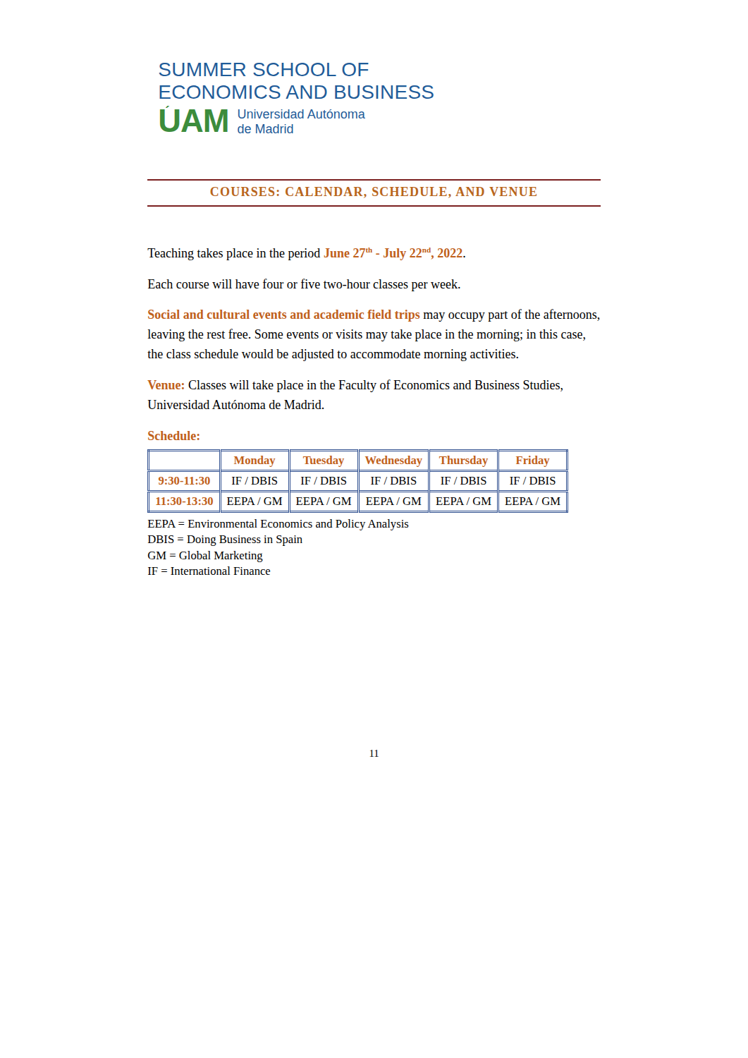SUMMER SCHOOL OF
ECONOMICS AND BUSINESS
UAM´
Universidad Autónoma
de Madrid
Courses: Calendar, Schedule, and Venue
Teaching takes place in the period June 27th - July 22nd, 2022.
Each course will have four or five two-hour classes per week.
Social and cultural events and academic field trips may occupy part of the afternoons, leaving the rest free. Some events or visits may take place in the morning; in this case, the class schedule would be adjusted to accommodate morning activities.
Venue: Classes will take place in the Faculty of Economics and Business Studies, Universidad Autónoma de Madrid.
Schedule:
| | Monday | Tuesday | Wednesday | Thursday | Friday |
| --- | --- | --- | --- | --- | --- |
| 9:30-11:30 | IF / DBIS | IF / DBIS | IF / DBIS | IF / DBIS | IF / DBIS |
| 11:30-13:30 | EEPA / GM | EEPA / GM | EEPA / GM | EEPA / GM | EEPA / GM |
EEPA = Environmental Economics and Policy Analysis
DBIS = Doing Business in Spain
GM = Global Marketing
IF = International Finance
11